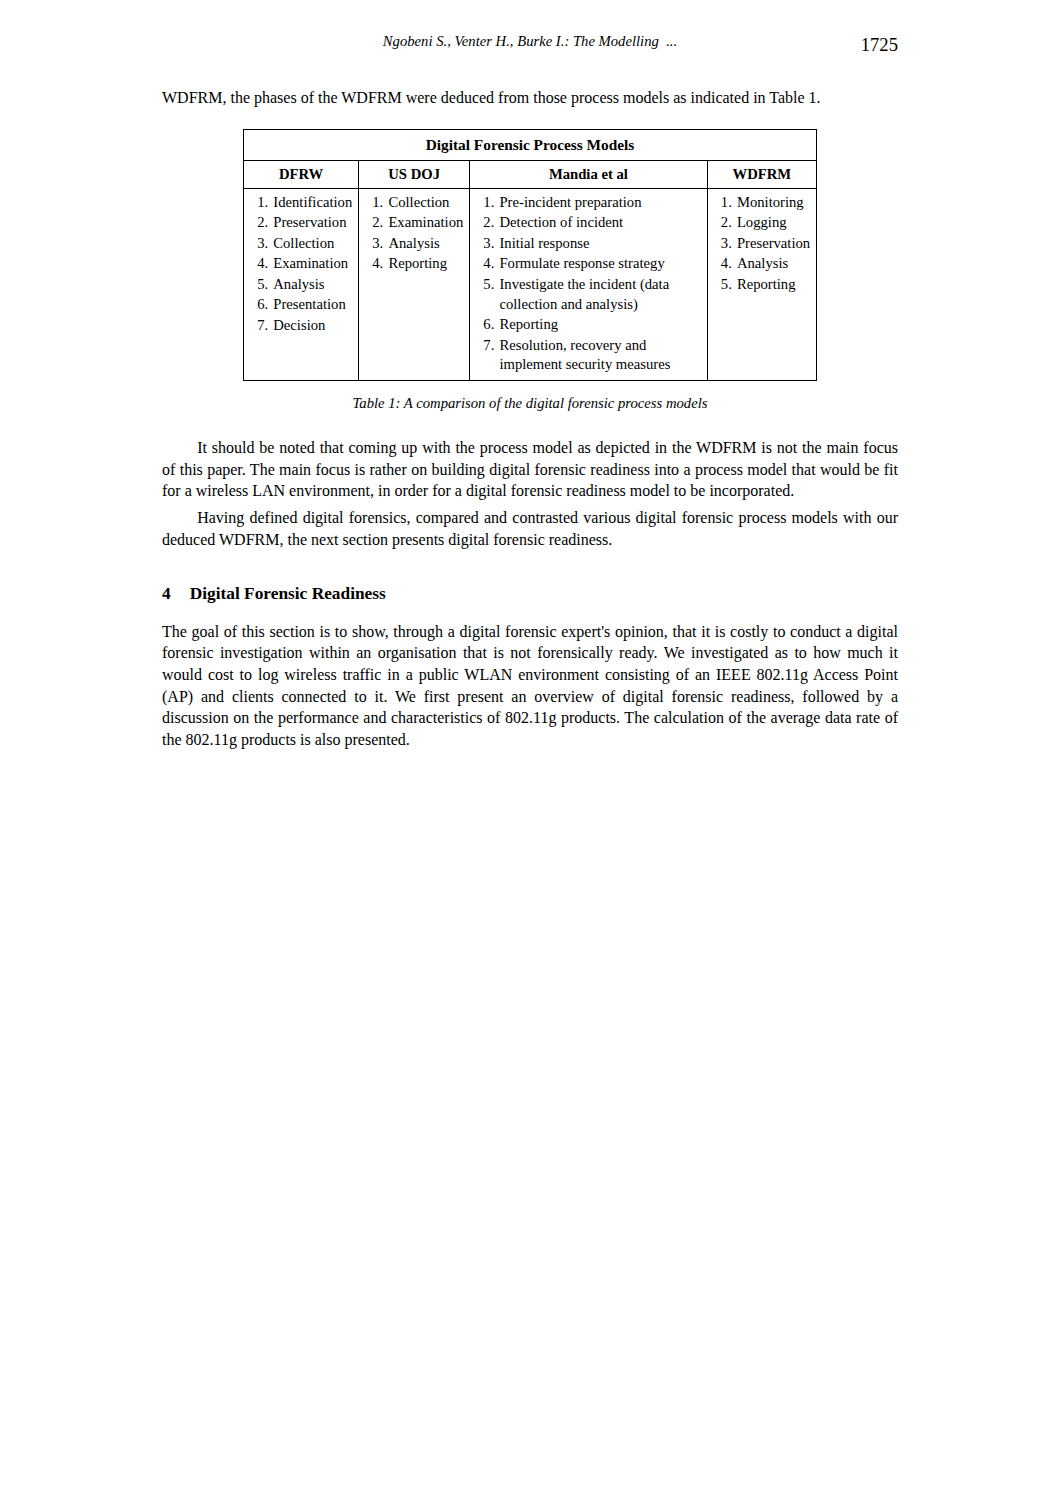Ngobeni S., Venter H., Burke I.: The Modelling ... 1725
WDFRM, the phases of the WDFRM were deduced from those process models as indicated in Table 1.
| Digital Forensic Process Models |
| --- |
| DFRW | US DOJ | Mandia et al | WDFRM |
| Identification Preservation Collection Examination Analysis Presentation Decision | Collection Examination Analysis Reporting | Pre-incident preparation Detection of incident Initial response Formulate response strategy Investigate the incident (data collection and analysis) Reporting Resolution, recovery and implement security measures | Monitoring Logging Preservation Analysis Reporting |
Table 1: A comparison of the digital forensic process models
It should be noted that coming up with the process model as depicted in the WDFRM is not the main focus of this paper. The main focus is rather on building digital forensic readiness into a process model that would be fit for a wireless LAN environment, in order for a digital forensic readiness model to be incorporated.
Having defined digital forensics, compared and contrasted various digital forensic process models with our deduced WDFRM, the next section presents digital forensic readiness.
4 Digital Forensic Readiness
The goal of this section is to show, through a digital forensic expert's opinion, that it is costly to conduct a digital forensic investigation within an organisation that is not forensically ready. We investigated as to how much it would cost to log wireless traffic in a public WLAN environment consisting of an IEEE 802.11g Access Point (AP) and clients connected to it. We first present an overview of digital forensic readiness, followed by a discussion on the performance and characteristics of 802.11g products. The calculation of the average data rate of the 802.11g products is also presented.